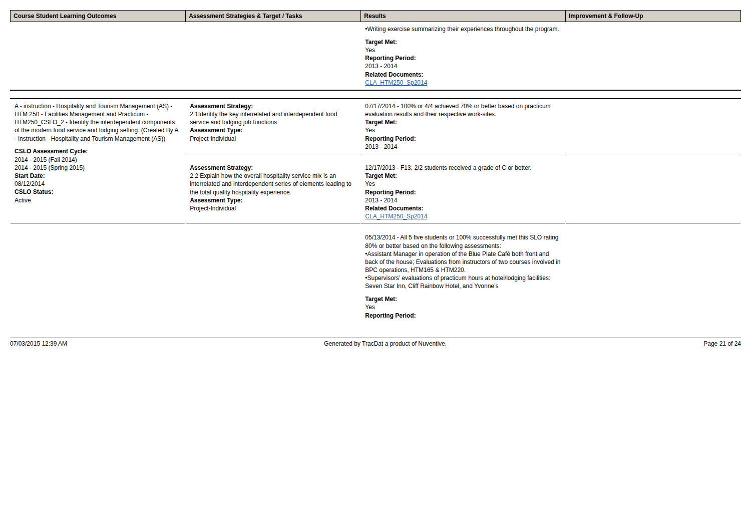| Course Student Learning Outcomes | Assessment Strategies & Target / Tasks | Results | Improvement & Follow-Up |
| --- | --- | --- | --- |
| | | •Writing exercise summarizing their experiences throughout the program. Target Met: Yes Reporting Period: 2013 - 2014 Related Documents: CLA_HTM250_Sp2014 | |
| A - instruction - Hospitality and Tourism Management (AS) - HTM 250 - Facilities Management and Practicum - HTM250_CSLO_2 - Identify the interdependent components of the modern food service and lodging setting. (Created By A - instruction - Hospitality and Tourism Management (AS)) CSLO Assessment Cycle: 2014 - 2015 (Fall 2014) 2014 - 2015 (Spring 2015) Start Date: 08/12/2014 CSLO Status: Active | Assessment Strategy: 2.1Identify the key interrelated and interdependent food service and lodging job functions Assessment Type: Project-Individual | 07/17/2014 - 100% or 4/4 achieved 70% or better based on practicum evaluation results and their respective work-sites. Target Met: Yes Reporting Period: 2013 - 2014 | |
| Assessment Strategy: 2.2 Explain how the overall hospitality service mix is an interrelated and interdependent series of elements leading to the total quality hospitality experience. Assessment Type: Project-Individual | 12/17/2013 - F13, 2/2 students received a grade of C or better. Target Met: Yes Reporting Period: 2013 - 2014 Related Documents: CLA_HTM250_Sp2014 | |
| | | 05/13/2014 - All 5 five students or 100% successfully met this SLO rating 80% or better based on the following assessments: •Assistant Manager in operation of the Blue Plate Café both front and back of the house; Evaluations from instructors of two courses involved in BPC operations, HTM165 & HTM220. •Supervisors’ evaluations of practicum hours at hotel/lodging facilities: Seven Star Inn, Cliff Rainbow Hotel, and Yvonne’s Target Met: Yes Reporting Period: | |
07/03/2015 12:39 AM Page 21 of 24
Generated by TracDat a product of Nuventive.